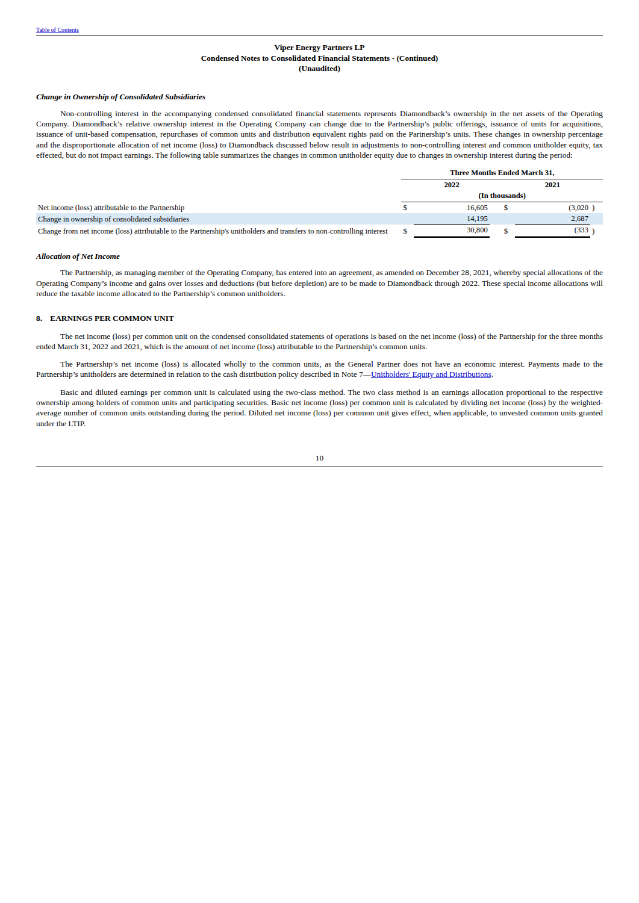Table of Contents
Viper Energy Partners LP
Condensed Notes to Consolidated Financial Statements - (Continued)
(Unaudited)
Change in Ownership of Consolidated Subsidiaries
Non-controlling interest in the accompanying condensed consolidated financial statements represents Diamondback’s ownership in the net assets of the Operating Company. Diamondback’s relative ownership interest in the Operating Company can change due to the Partnership’s public offerings, issuance of units for acquisitions, issuance of unit-based compensation, repurchases of common units and distribution equivalent rights paid on the Partnership’s units. These changes in ownership percentage and the disproportionate allocation of net income (loss) to Diamondback discussed below result in adjustments to non-controlling interest and common unitholder equity, tax effected, but do not impact earnings. The following table summarizes the changes in common unitholder equity due to changes in ownership interest during the period:
| | Three Months Ended March 31, |
| | 2022 | 2021 |
| | (In thousands) |
| Net income (loss) attributable to the Partnership | $ | 16,605 | | $ | (3,020 | ) |
| Change in ownership of consolidated subsidiaries | | 14,195 | | | 2,687 | |
| Change from net income (loss) attributable to the Partnership's unitholders and transfers to non-controlling interest | $ | 30,800 | | $ | (333 | ) |
Allocation of Net Income
The Partnership, as managing member of the Operating Company, has entered into an agreement, as amended on December 28, 2021, whereby special allocations of the Operating Company’s income and gains over losses and deductions (but before depletion) are to be made to Diamondback through 2022. These special income allocations will reduce the taxable income allocated to the Partnership’s common unitholders.
8. EARNINGS PER COMMON UNIT
The net income (loss) per common unit on the condensed consolidated statements of operations is based on the net income (loss) of the Partnership for the three months ended March 31, 2022 and 2021, which is the amount of net income (loss) attributable to the Partnership’s common units.
The Partnership’s net income (loss) is allocated wholly to the common units, as the General Partner does not have an economic interest. Payments made to the Partnership’s unitholders are determined in relation to the cash distribution policy described in Note 7—Unitholders' Equity and Distributions.
Basic and diluted earnings per common unit is calculated using the two-class method. The two class method is an earnings allocation proportional to the respective ownership among holders of common units and participating securities. Basic net income (loss) per common unit is calculated by dividing net income (loss) by the weighted-average number of common units outstanding during the period. Diluted net income (loss) per common unit gives effect, when applicable, to unvested common units granted under the LTIP.
10